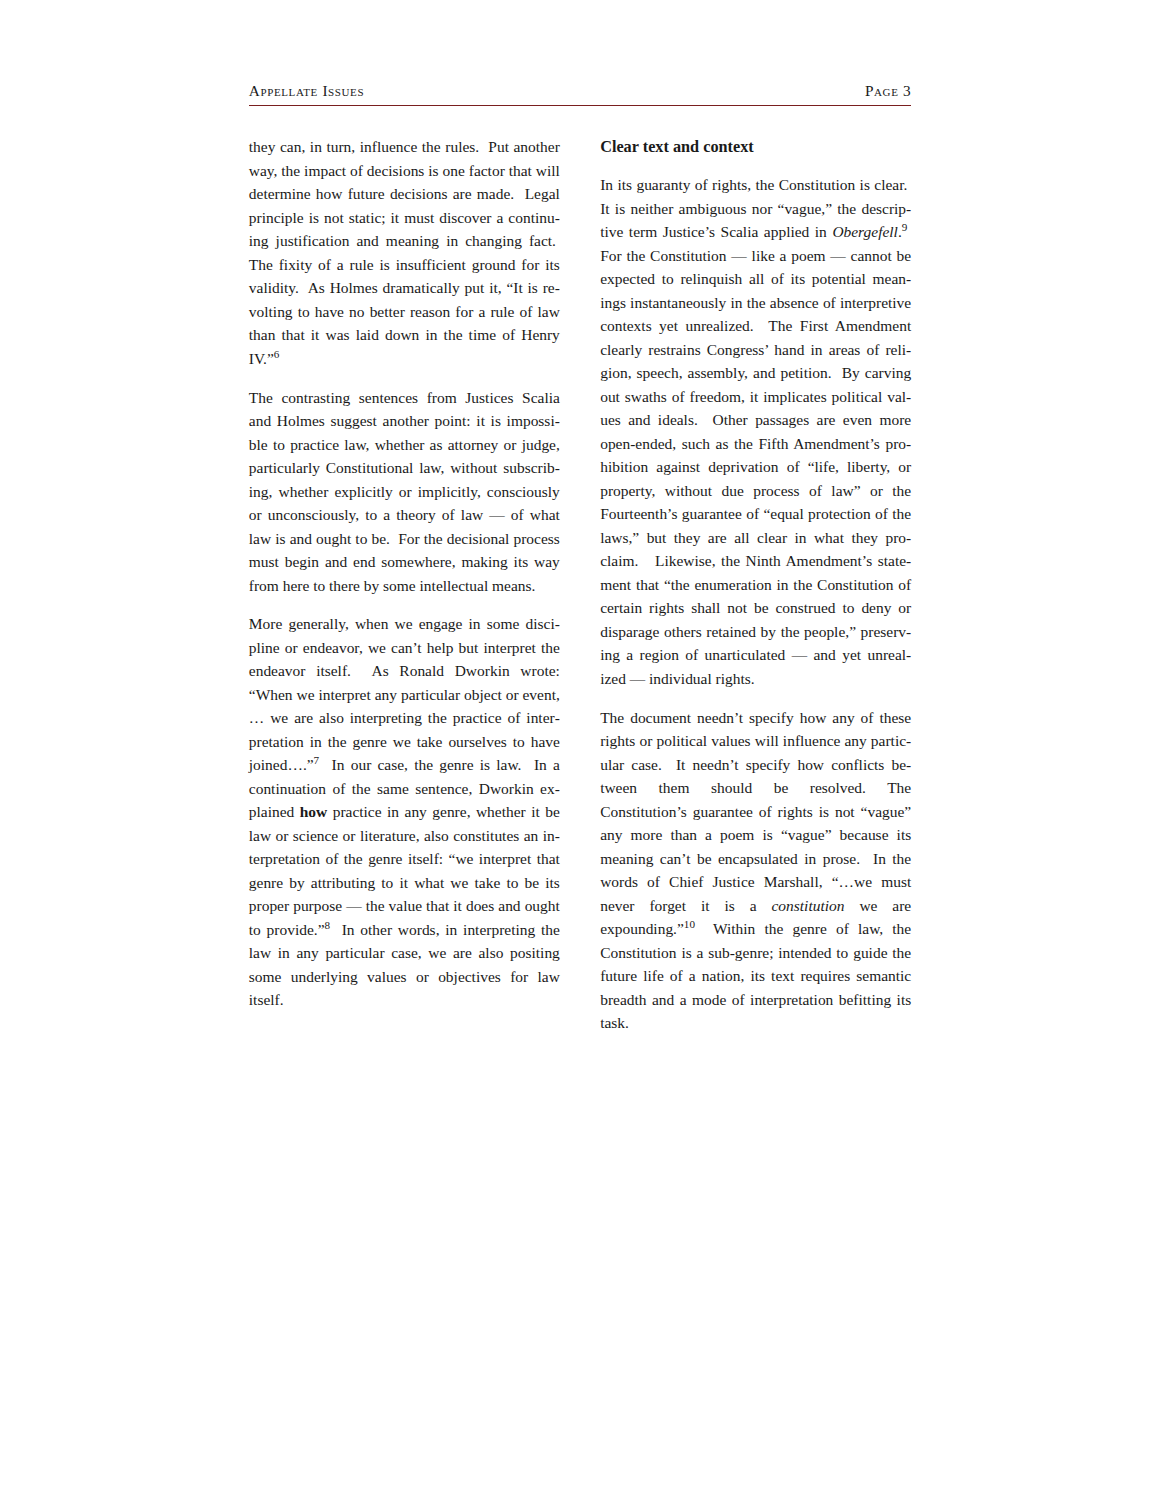Appellate Issues Page 3
they can, in turn, influence the rules. Put another way, the impact of decisions is one factor that will determine how future decisions are made. Legal principle is not static; it must discover a continuing justification and meaning in changing fact. The fixity of a rule is insufficient ground for its validity. As Holmes dramatically put it, “It is revolting to have no better reason for a rule of law than that it was laid down in the time of Henry IV.”6
The contrasting sentences from Justices Scalia and Holmes suggest another point: it is impossible to practice law, whether as attorney or judge, particularly Constitutional law, without subscribing, whether explicitly or implicitly, consciously or unconsciously, to a theory of law — of what law is and ought to be. For the decisional process must begin and end somewhere, making its way from here to there by some intellectual means.
More generally, when we engage in some discipline or endeavor, we can’t help but interpret the endeavor itself. As Ronald Dworkin wrote: “When we interpret any particular object or event, … we are also interpreting the practice of interpretation in the genre we take ourselves to have joined….”7 In our case, the genre is law. In a continuation of the same sentence, Dworkin explained how practice in any genre, whether it be law or science or literature, also constitutes an interpretation of the genre itself: “we interpret that genre by attributing to it what we take to be its proper purpose — the value that it does and ought to provide.”8 In other words, in interpreting the law in any particular case, we are also positing some underlying values or objectives for law itself.
Clear text and context
In its guaranty of rights, the Constitution is clear. It is neither ambiguous nor “vague,” the descriptive term Justice’s Scalia applied in Obergefell.9 For the Constitution — like a poem — cannot be expected to relinquish all of its potential meanings instantaneously in the absence of interpretive contexts yet unrealized. The First Amendment clearly restrains Congress’ hand in areas of religion, speech, assembly, and petition. By carving out swaths of freedom, it implicates political values and ideals. Other passages are even more open-ended, such as the Fifth Amendment’s prohibition against deprivation of “life, liberty, or property, without due process of law” or the Fourteenth’s guarantee of “equal protection of the laws,” but they are all clear in what they proclaim. Likewise, the Ninth Amendment’s statement that “the enumeration in the Constitution of certain rights shall not be construed to deny or disparage others retained by the people,” preserving a region of unarticulated — and yet unrealized — individual rights.
The document needn’t specify how any of these rights or political values will influence any particular case. It needn’t specify how conflicts between them should be resolved. The Constitution’s guarantee of rights is not “vague” any more than a poem is “vague” because its meaning can’t be encapsulated in prose. In the words of Chief Justice Marshall, “…we must never forget it is a constitution we are expounding.”10 Within the genre of law, the Constitution is a sub-genre; intended to guide the future life of a nation, its text requires semantic breadth and a mode of interpretation befitting its task.